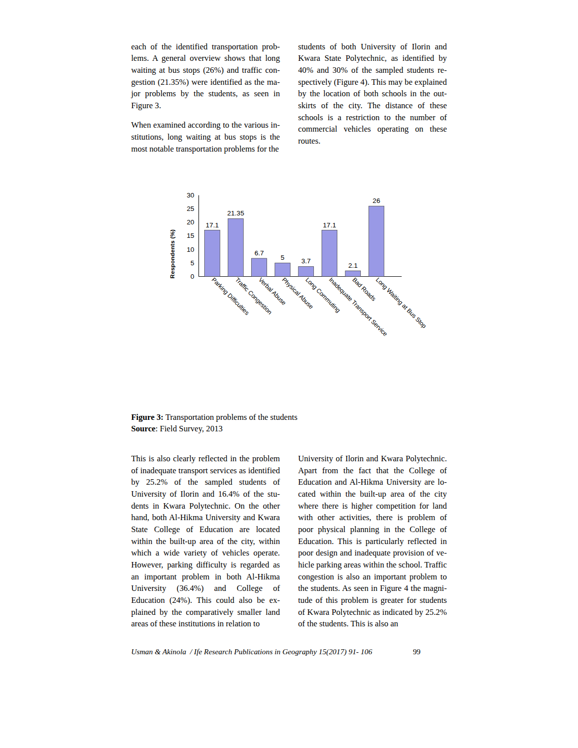each of the identified transportation problems. A general overview shows that long waiting at bus stops (26%) and traffic congestion (21.35%) were identified as the major problems by the students, as seen in Figure 3.
When examined according to the various institutions, long waiting at bus stops is the most notable transportation problems for the
students of both University of Ilorin and Kwara State Polytechnic, as identified by 40% and 30% of the sampled students respectively (Figure 4). This may be explained by the location of both schools in the outskirts of the city. The distance of these schools is a restriction to the number of commercial vehicles operating on these routes.
Respondents (%) 30 25 20 15 10 5 0 17.1 21.35 6.7 5 3.7 17.1 2.1 26 Parking Difficulties Traffic Congestion Verbal Abuse Physical Abuse Long Commuting Inadequate Transport Service Bad Roads Long Waiting at Bus Stop
Figure 3: Transportation problems of the students
Source: Field Survey, 2013
This is also clearly reflected in the problem of inadequate transport services as identified by 25.2% of the sampled students of University of Ilorin and 16.4% of the students in Kwara Polytechnic. On the other hand, both Al-Hikma University and Kwara State College of Education are located within the built-up area of the city, within which a wide variety of vehicles operate. However, parking difficulty is regarded as an important problem in both Al-Hikma University (36.4%) and College of Education (24%). This could also be explained by the comparatively smaller land areas of these institutions in relation to
University of Ilorin and Kwara Polytechnic. Apart from the fact that the College of Education and Al-Hikma University are located within the built-up area of the city where there is higher competition for land with other activities, there is problem of poor physical planning in the College of Education. This is particularly reflected in poor design and inadequate provision of vehicle parking areas within the school. Traffic congestion is also an important problem to the students. As seen in Figure 4 the magnitude of this problem is greater for students of Kwara Polytechnic as indicated by 25.2% of the students. This is also an
Usman & Akinola / Ife Research Publications in Geography 15(2017) 91- 106
99